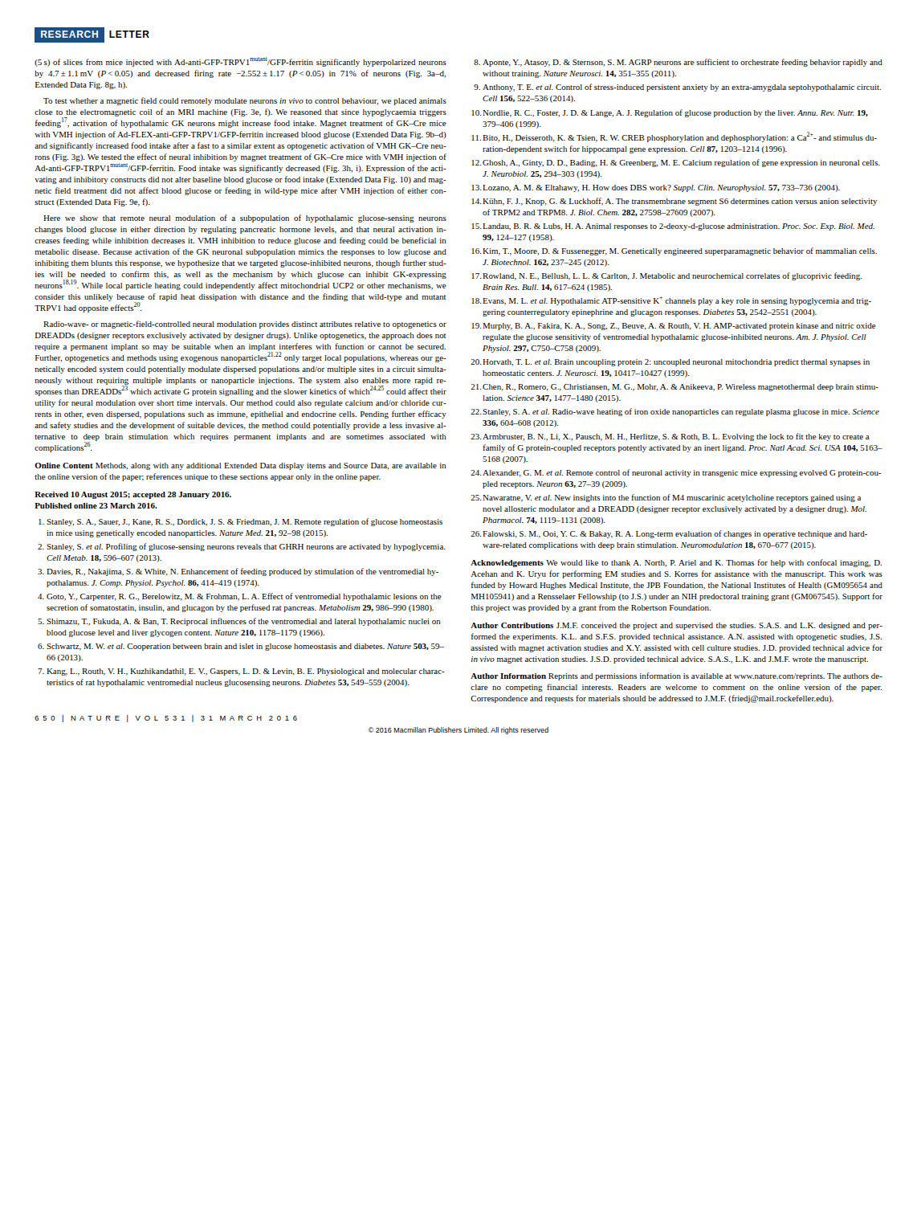RESEARCH LETTER
(5 s) of slices from mice injected with Ad-anti-GFP-TRPV1mutant/GFP-ferritin significantly hyperpolarized neurons by 4.7 ± 1.1 mV (P < 0.05) and decreased firing rate −2.552 ± 1.17 (P < 0.05) in 71% of neurons (Fig. 3a–d, Extended Data Fig. 8g, h).
To test whether a magnetic field could remotely modulate neurons in vivo to control behaviour, we placed animals close to the electromagnetic coil of an MRI machine (Fig. 3e, f). We reasoned that since hypoglycaemia triggers feeding17, activation of hypothalamic GK neurons might increase food intake. Magnet treatment of GK–Cre mice with VMH injection of Ad-FLEX-anti-GFP-TRPV1/GFP-ferritin increased blood glucose (Extended Data Fig. 9b–d) and significantly increased food intake after a fast to a similar extent as optogenetic activation of VMH GK–Cre neurons (Fig. 3g). We tested the effect of neural inhibition by magnet treatment of GK–Cre mice with VMH injection of Ad-anti-GFP-TRPV1mutant/GFP-ferritin. Food intake was significantly decreased (Fig. 3h, i). Expression of the activating and inhibitory constructs did not alter baseline blood glucose or food intake (Extended Data Fig. 10) and magnetic field treatment did not affect blood glucose or feeding in wild-type mice after VMH injection of either construct (Extended Data Fig. 9e, f).
Here we show that remote neural modulation of a subpopulation of hypothalamic glucose-sensing neurons changes blood glucose in either direction by regulating pancreatic hormone levels, and that neural activation increases feeding while inhibition decreases it. VMH inhibition to reduce glucose and feeding could be beneficial in metabolic disease. Because activation of the GK neuronal subpopulation mimics the responses to low glucose and inhibiting them blunts this response, we hypothesize that we targeted glucose-inhibited neurons, though further studies will be needed to confirm this, as well as the mechanism by which glucose can inhibit GK-expressing neurons18,19. While local particle heating could independently affect mitochondrial UCP2 or other mechanisms, we consider this unlikely because of rapid heat dissipation with distance and the finding that wild-type and mutant TRPV1 had opposite effects20.
Radio-wave- or magnetic-field-controlled neural modulation provides distinct attributes relative to optogenetics or DREADDs (designer receptors exclusively activated by designer drugs). Unlike optogenetics, the approach does not require a permanent implant so may be suitable when an implant interferes with function or cannot be secured. Further, optogenetics and methods using exogenous nanoparticles21,22 only target local populations, whereas our genetically encoded system could potentially modulate dispersed populations and/or multiple sites in a circuit simultaneously without requiring multiple implants or nanoparticle injections. The system also enables more rapid responses than DREADDs23 which activate G protein signalling and the slower kinetics of which24,25 could affect their utility for neural modulation over short time intervals. Our method could also regulate calcium and/or chloride currents in other, even dispersed, populations such as immune, epithelial and endocrine cells. Pending further efficacy and safety studies and the development of suitable devices, the method could potentially provide a less invasive alternative to deep brain stimulation which requires permanent implants and are sometimes associated with complications26.
Online Content Methods, along with any additional Extended Data display items and Source Data, are available in the online version of the paper; references unique to these sections appear only in the online paper.
Received 10 August 2015; accepted 28 January 2016.
Published online 23 March 2016.
Stanley, S. A., Sauer, J., Kane, R. S., Dordick, J. S. & Friedman, J. M. Remote regulation of glucose homeostasis in mice using genetically encoded nanoparticles. Nature Med. 21, 92–98 (2015).
Stanley, S. et al. Profiling of glucose-sensing neurons reveals that GHRH neurons are activated by hypoglycemia. Cell Metab. 18, 596–607 (2013).
Davies, R., Nakajima, S. & White, N. Enhancement of feeding produced by stimulation of the ventromedial hypothalamus. J. Comp. Physiol. Psychol. 86, 414–419 (1974).
Goto, Y., Carpenter, R. G., Berelowitz, M. & Frohman, L. A. Effect of ventromedial hypothalamic lesions on the secretion of somatostatin, insulin, and glucagon by the perfused rat pancreas. Metabolism 29, 986–990 (1980).
Shimazu, T., Fukuda, A. & Ban, T. Reciprocal influences of the ventromedial and lateral hypothalamic nuclei on blood glucose level and liver glycogen content. Nature 210, 1178–1179 (1966).
Schwartz, M. W. et al. Cooperation between brain and islet in glucose homeostasis and diabetes. Nature 503, 59–66 (2013).
Kang, L., Routh, V. H., Kuzhikandathil, E. V., Gaspers, L. D. & Levin, B. E. Physiological and molecular characteristics of rat hypothalamic ventromedial nucleus glucosensing neurons. Diabetes 53, 549–559 (2004).
Aponte, Y., Atasoy, D. & Sternson, S. M. AGRP neurons are sufficient to orchestrate feeding behavior rapidly and without training. Nature Neurosci. 14, 351–355 (2011).
Anthony, T. E. et al. Control of stress-induced persistent anxiety by an extra-amygdala septohypothalamic circuit. Cell 156, 522–536 (2014).
Nordlie, R. C., Foster, J. D. & Lange, A. J. Regulation of glucose production by the liver. Annu. Rev. Nutr. 19, 379–406 (1999).
Bito, H., Deisseroth, K. & Tsien, R. W. CREB phosphorylation and dephosphorylation: a Ca2+- and stimulus duration-dependent switch for hippocampal gene expression. Cell 87, 1203–1214 (1996).
Ghosh, A., Ginty, D. D., Bading, H. & Greenberg, M. E. Calcium regulation of gene expression in neuronal cells. J. Neurobiol. 25, 294–303 (1994).
Lozano, A. M. & Eltahawy, H. How does DBS work? Suppl. Clin. Neurophysiol. 57, 733–736 (2004).
Kühn, F. J., Knop, G. & Luckhoff, A. The transmembrane segment S6 determines cation versus anion selectivity of TRPM2 and TRPM8. J. Biol. Chem. 282, 27598–27609 (2007).
Landau, B. R. & Lubs, H. A. Animal responses to 2-deoxy-d-glucose administration. Proc. Soc. Exp. Biol. Med. 99, 124–127 (1958).
Kim, T., Moore, D. & Fussenegger, M. Genetically engineered superparamagnetic behavior of mammalian cells. J. Biotechnol. 162, 237–245 (2012).
Rowland, N. E., Bellush, L. L. & Carlton, J. Metabolic and neurochemical correlates of glucoprivic feeding. Brain Res. Bull. 14, 617–624 (1985).
Evans, M. L. et al. Hypothalamic ATP-sensitive K+ channels play a key role in sensing hypoglycemia and triggering counterregulatory epinephrine and glucagon responses. Diabetes 53, 2542–2551 (2004).
Murphy, B. A., Fakira, K. A., Song, Z., Beuve, A. & Routh, V. H. AMP-activated protein kinase and nitric oxide regulate the glucose sensitivity of ventromedial hypothalamic glucose-inhibited neurons. Am. J. Physiol. Cell Physiol. 297, C750–C758 (2009).
Horvath, T. L. et al. Brain uncoupling protein 2: uncoupled neuronal mitochondria predict thermal synapses in homeostatic centers. J. Neurosci. 19, 10417–10427 (1999).
Chen, R., Romero, G., Christiansen, M. G., Mohr, A. & Anikeeva, P. Wireless magnetothermal deep brain stimulation. Science 347, 1477–1480 (2015).
Stanley, S. A. et al. Radio-wave heating of iron oxide nanoparticles can regulate plasma glucose in mice. Science 336, 604–608 (2012).
Armbruster, B. N., Li, X., Pausch, M. H., Herlitze, S. & Roth, B. L. Evolving the lock to fit the key to create a family of G protein-coupled receptors potently activated by an inert ligand. Proc. Natl Acad. Sci. USA 104, 5163–5168 (2007).
Alexander, G. M. et al. Remote control of neuronal activity in transgenic mice expressing evolved G protein-coupled receptors. Neuron 63, 27–39 (2009).
Nawaratne, V. et al. New insights into the function of M4 muscarinic acetylcholine receptors gained using a novel allosteric modulator and a DREADD (designer receptor exclusively activated by a designer drug). Mol. Pharmacol. 74, 1119–1131 (2008).
Falowski, S. M., Ooi, Y. C. & Bakay, R. A. Long-term evaluation of changes in operative technique and hardware-related complications with deep brain stimulation. Neuromodulation 18, 670–677 (2015).
Acknowledgements We would like to thank A. North, P. Ariel and K. Thomas for help with confocal imaging, D. Acehan and K. Uryu for performing EM studies and S. Korres for assistance with the manuscript. This work was funded by Howard Hughes Medical Institute, the JPB Foundation, the National Institutes of Health (GM095654 and MH105941) and a Rensselaer Fellowship (to J.S.) under an NIH predoctoral training grant (GM067545). Support for this project was provided by a grant from the Robertson Foundation.
Author Contributions J.M.F. conceived the project and supervised the studies. S.A.S. and L.K. designed and performed the experiments. K.L. and S.F.S. provided technical assistance. A.N. assisted with optogenetic studies, J.S. assisted with magnet activation studies and X.Y. assisted with cell culture studies. J.D. provided technical advice for in vivo magnet activation studies. J.S.D. provided technical advice. S.A.S., L.K. and J.M.F. wrote the manuscript.
Author Information Reprints and permissions information is available at www.nature.com/reprints. The authors declare no competing financial interests. Readers are welcome to comment on the online version of the paper. Correspondence and requests for materials should be addressed to J.M.F. (friedj@mail.rockefeller.edu).
6 5 0 | N A T U R E | V O L 5 3 1 | 3 1 M A R C H 2 0 1 6
© 2016 Macmillan Publishers Limited. All rights reserved